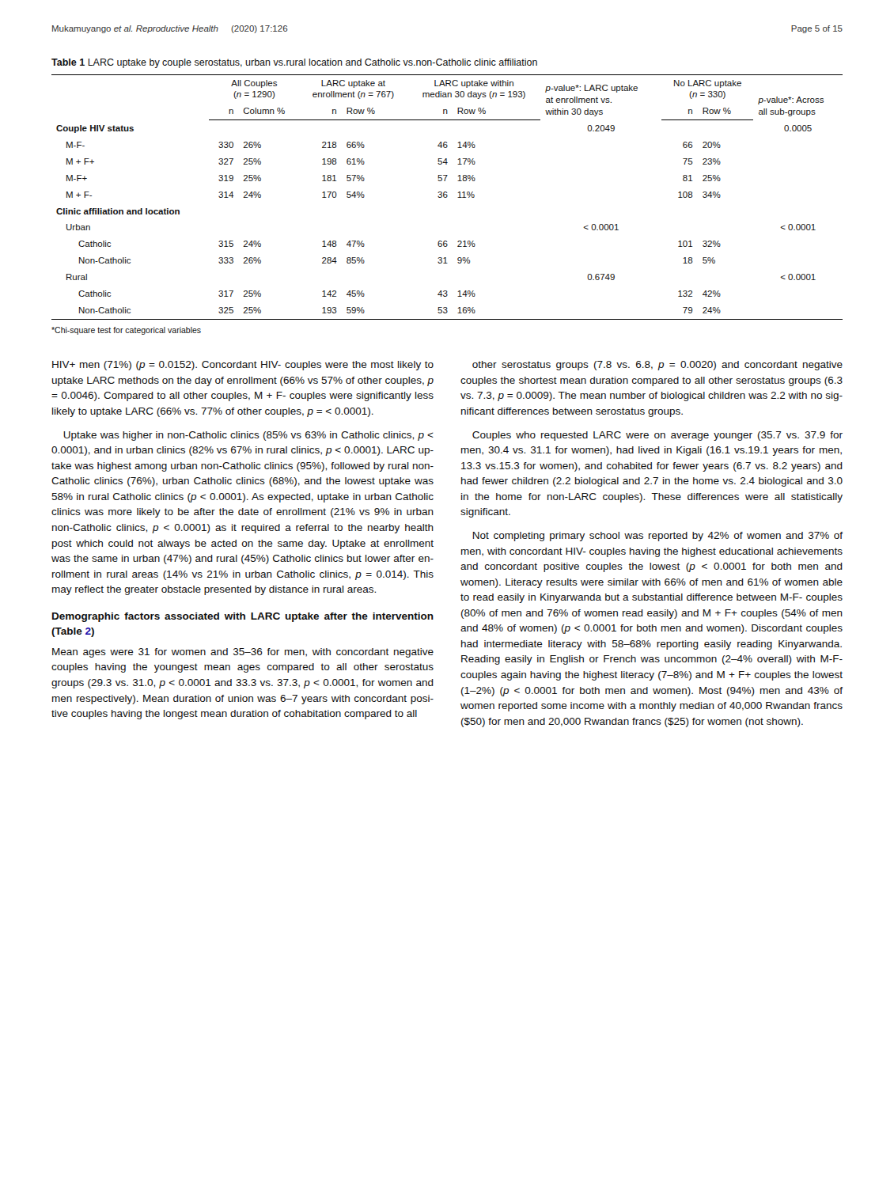Mukamuyango et al. Reproductive Health (2020) 17:126 Page 5 of 15
Table 1 LARC uptake by couple serostatus, urban vs.rural location and Catholic vs.non-Catholic clinic affiliation
| | All Couples ( n = 1290) | LARC uptake at enrollment ( n = 767) | LARC uptake within median 30 days ( n = 193) | p -value*: LARC uptake at enrollment vs. within 30 days | No LARC uptake ( n = 330) | p -value*: Across all sub-groups |
| --- | --- | --- | --- | --- | --- | --- |
| n | Column % | n | Row % | n | Row % | n | Row % |
| Couple HIV status | | | | | | | 0.2049 | | | 0.0005 |
| M-F- | 330 | 26% | 218 | 66% | 46 | 14% | | 66 | 20% | |
| M + F+ | 327 | 25% | 198 | 61% | 54 | 17% | | 75 | 23% | |
| M-F+ | 319 | 25% | 181 | 57% | 57 | 18% | | 81 | 25% | |
| M + F- | 314 | 24% | 170 | 54% | 36 | 11% | | 108 | 34% | |
| Clinic affiliation and location | | | | | | | | | | |
| Urban | | | | | | | < 0.0001 | | | < 0.0001 |
| Catholic | 315 | 24% | 148 | 47% | 66 | 21% | | 101 | 32% | |
| Non-Catholic | 333 | 26% | 284 | 85% | 31 | 9% | | 18 | 5% | |
| Rural | | | | | | | 0.6749 | | | < 0.0001 |
| Catholic | 317 | 25% | 142 | 45% | 43 | 14% | | 132 | 42% | |
| Non-Catholic | 325 | 25% | 193 | 59% | 53 | 16% | | 79 | 24% | |
*Chi-square test for categorical variables
HIV+ men (71%) (p = 0.0152). Concordant HIV- couples were the most likely to uptake LARC methods on the day of enrollment (66% vs 57% of other couples, p = 0.0046). Compared to all other couples, M + F- couples were significantly less likely to uptake LARC (66% vs. 77% of other couples, p = < 0.0001).
Uptake was higher in non-Catholic clinics (85% vs 63% in Catholic clinics, p < 0.0001), and in urban clinics (82% vs 67% in rural clinics, p < 0.0001). LARC uptake was highest among urban non-Catholic clinics (95%), followed by rural non-Catholic clinics (76%), urban Catholic clinics (68%), and the lowest uptake was 58% in rural Catholic clinics (p < 0.0001). As expected, uptake in urban Catholic clinics was more likely to be after the date of enrollment (21% vs 9% in urban non-Catholic clinics, p < 0.0001) as it required a referral to the nearby health post which could not always be acted on the same day. Uptake at enrollment was the same in urban (47%) and rural (45%) Catholic clinics but lower after enrollment in rural areas (14% vs 21% in urban Catholic clinics, p = 0.014). This may reflect the greater obstacle presented by distance in rural areas.
Demographic factors associated with LARC uptake after the intervention (Table 2)
Mean ages were 31 for women and 35–36 for men, with concordant negative couples having the youngest mean ages compared to all other serostatus groups (29.3 vs. 31.0, p < 0.0001 and 33.3 vs. 37.3, p < 0.0001, for women and men respectively). Mean duration of union was 6–7 years with concordant positive couples having the longest mean duration of cohabitation compared to all
other serostatus groups (7.8 vs. 6.8, p = 0.0020) and concordant negative couples the shortest mean duration compared to all other serostatus groups (6.3 vs. 7.3, p = 0.0009). The mean number of biological children was 2.2 with no significant differences between serostatus groups.
Couples who requested LARC were on average younger (35.7 vs. 37.9 for men, 30.4 vs. 31.1 for women), had lived in Kigali (16.1 vs.19.1 years for men, 13.3 vs.15.3 for women), and cohabited for fewer years (6.7 vs. 8.2 years) and had fewer children (2.2 biological and 2.7 in the home vs. 2.4 biological and 3.0 in the home for non-LARC couples). These differences were all statistically significant.
Not completing primary school was reported by 42% of women and 37% of men, with concordant HIV- couples having the highest educational achievements and concordant positive couples the lowest (p < 0.0001 for both men and women). Literacy results were similar with 66% of men and 61% of women able to read easily in Kinyarwanda but a substantial difference between M-F- couples (80% of men and 76% of women read easily) and M + F+ couples (54% of men and 48% of women) (p < 0.0001 for both men and women). Discordant couples had intermediate literacy with 58–68% reporting easily reading Kinyarwanda. Reading easily in English or French was uncommon (2–4% overall) with M-F- couples again having the highest literacy (7–8%) and M + F+ couples the lowest (1–2%) (p < 0.0001 for both men and women). Most (94%) men and 43% of women reported some income with a monthly median of 40,000 Rwandan francs ($50) for men and 20,000 Rwandan francs ($25) for women (not shown).